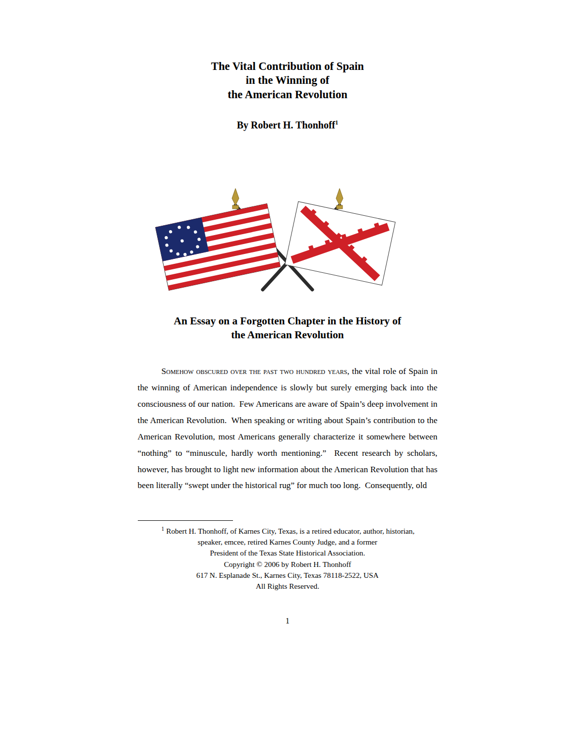The Vital Contribution of Spain
in the Winning of
the American Revolution
By Robert H. Thonhoff1
Crossed American and Spanish Cross of Burgundy flags
An Essay on a Forgotten Chapter in the History of
the American Revolution
Somehow obscured over the past two hundred years, the vital role of Spain in the winning of American independence is slowly but surely emerging back into the consciousness of our nation. Few Americans are aware of Spain’s deep involvement in the American Revolution. When speaking or writing about Spain’s contribution to the American Revolution, most Americans generally characterize it somewhere between “nothing” to “minuscule, hardly worth mentioning.” Recent research by scholars, however, has brought to light new information about the American Revolution that has been literally “swept under the historical rug” for much too long. Consequently, old
1 Robert H. Thonhoff, of Karnes City, Texas, is a retired educator, author, historian,
speaker, emcee, retired Karnes County Judge, and a former
President of the Texas State Historical Association.
Copyright © 2006 by Robert H. Thonhoff
617 N. Esplanade St., Karnes City, Texas 78118-2522, USA
All Rights Reserved.
1